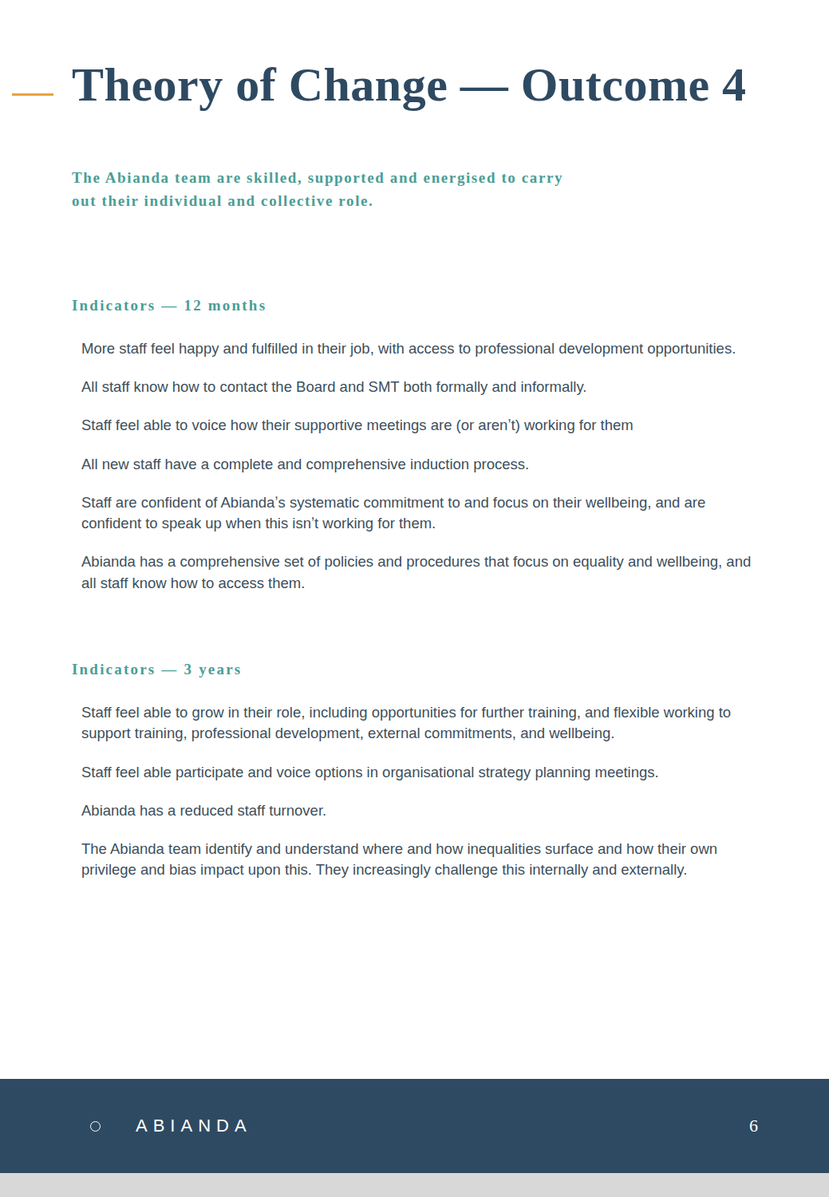Theory of Change — Outcome 4
The Abianda team are skilled, supported and energised to carry out their individual and collective role.
Indicators — 12 months
More staff feel happy and fulfilled in their job, with access to professional development opportunities.
All staff know how to contact the Board and SMT both formally and informally.
Staff feel able to voice how their supportive meetings are (or arenʼt) working for them
All new staff have a complete and comprehensive induction process.
Staff are confident of Abiandaʼs systematic commitment to and focus on their wellbeing, and are confident to speak up when this isnʼt working for them.
Abianda has a comprehensive set of policies and procedures that focus on equality and wellbeing, and all staff know how to access them.
Indicators — 3 years
Staff feel able to grow in their role, including opportunities for further training, and flexible working to support training, professional development, external commitments, and wellbeing.
Staff feel able participate and voice options in organisational strategy planning meetings.
Abianda has a reduced staff turnover.
The Abianda team identify and understand where and how inequalities surface and how their own privilege and bias impact upon this. They increasingly challenge this internally and externally.
ABIANDA
6